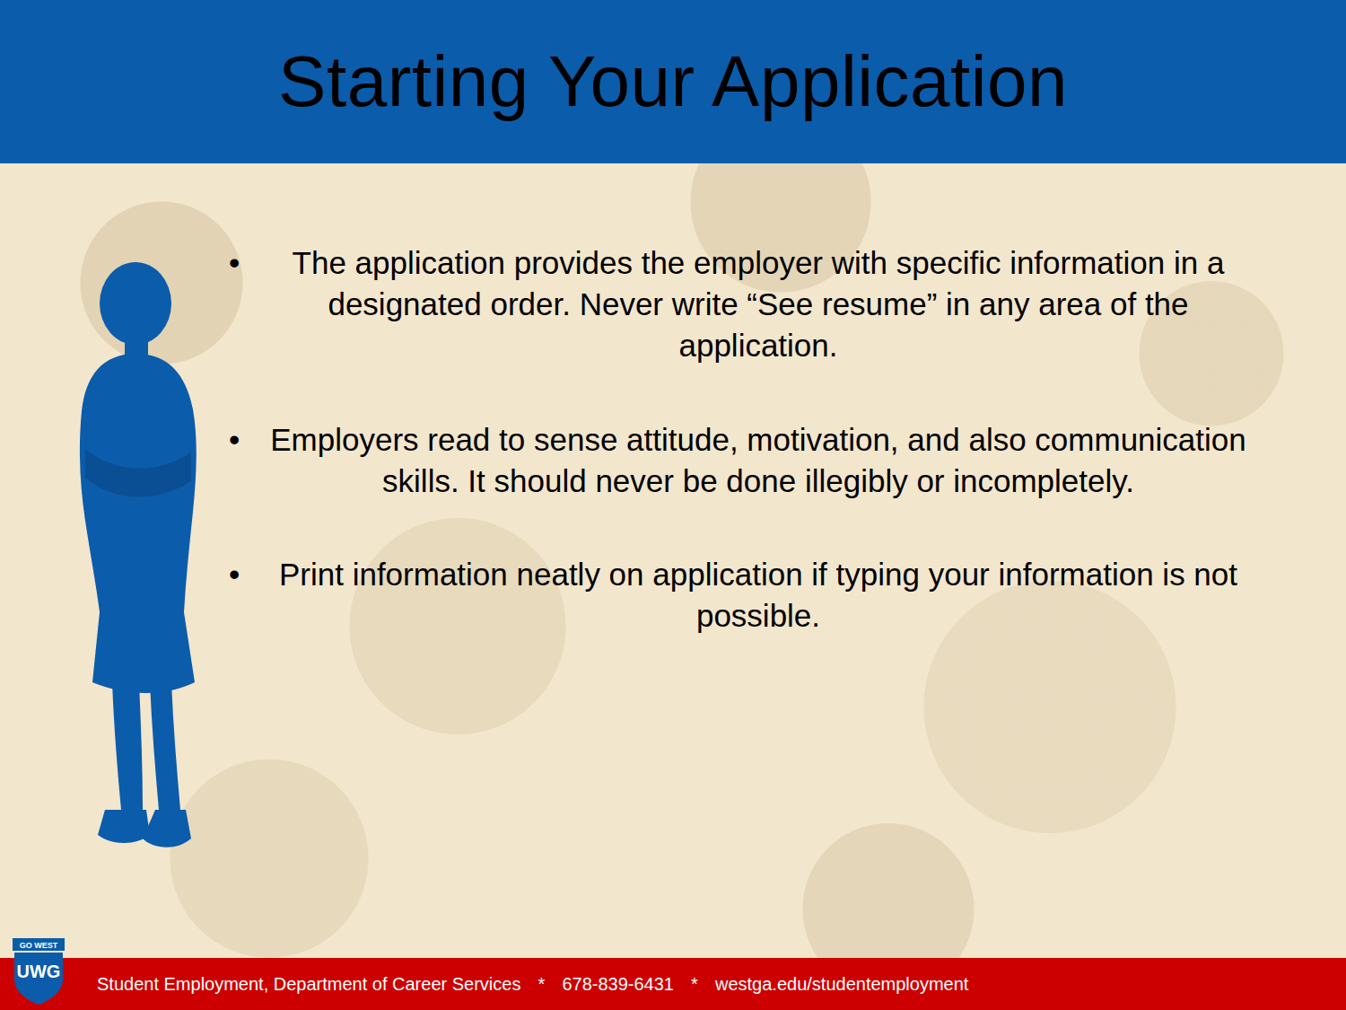Starting Your Application
•The application provides the employer with specific information in a designated order. Never write “See resume” in any area of the application.
•Employers read to sense attitude, motivation, and also communication skills. It should never be done illegibly or incompletely.
•Print information neatly on application if typing your information is not possible.
GO WEST UWG
Student Employment, Department of Career Services*678-839-6431*westga.edu/studentemployment